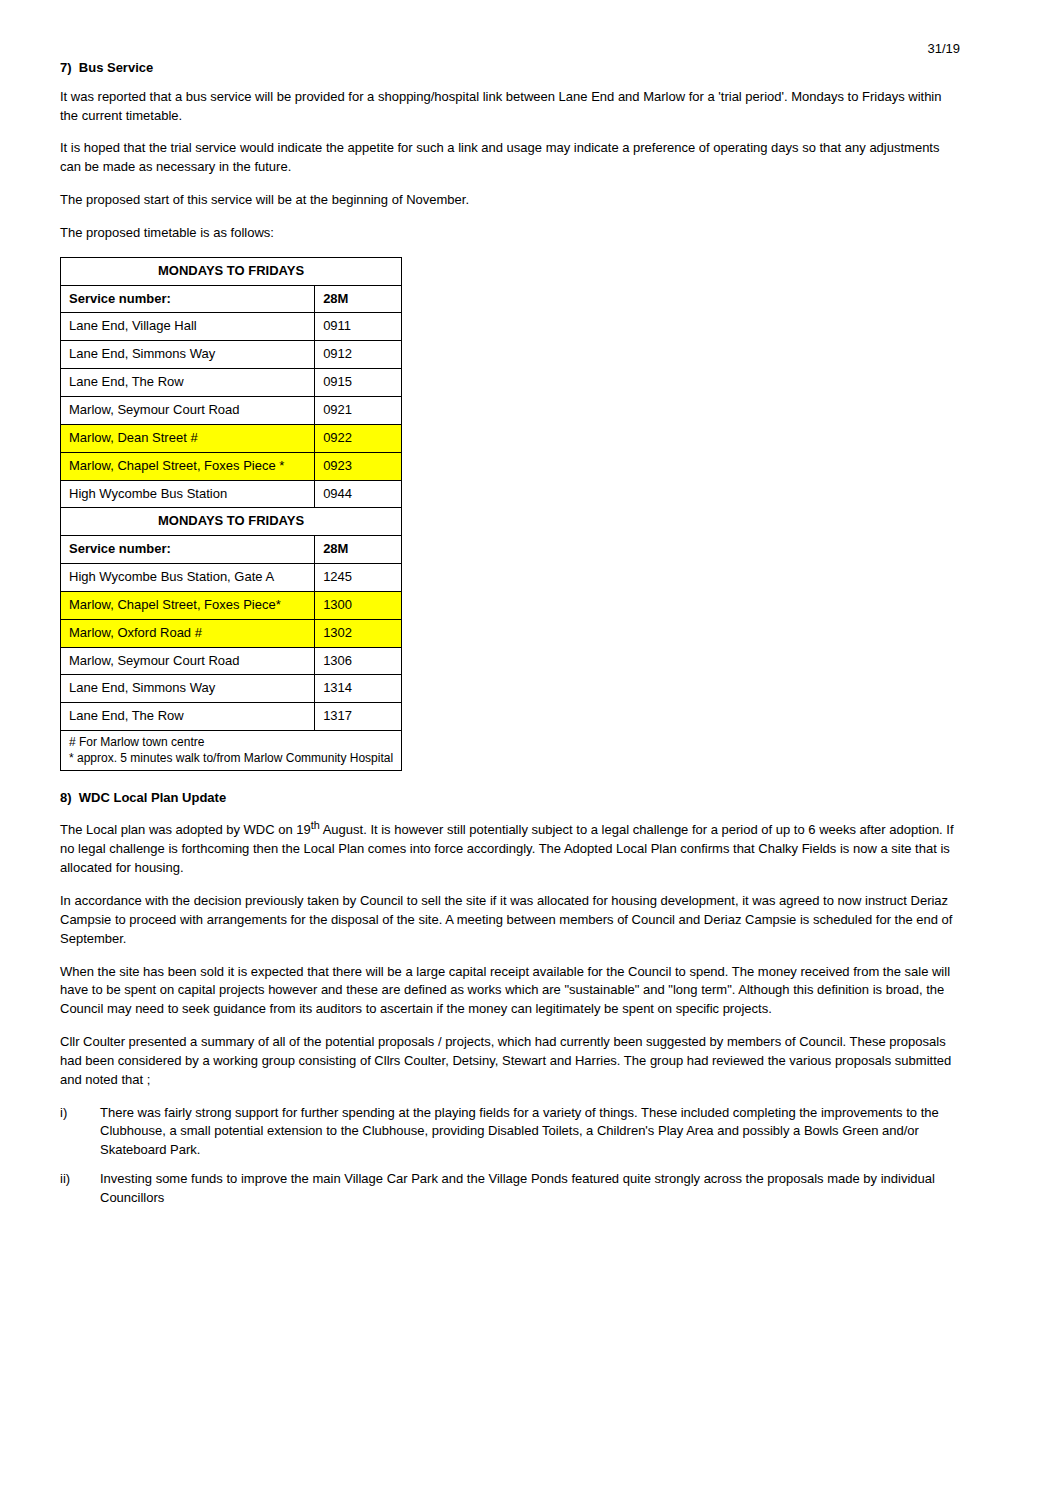31/19
7) Bus Service
It was reported that a bus service will be provided for a shopping/hospital link between Lane End and Marlow for a 'trial period'. Mondays to Fridays within the current timetable.
It is hoped that the trial service would indicate the appetite for such a link and usage may indicate a preference of operating days so that any adjustments can be made as necessary in the future.
The proposed start of this service will be at the beginning of November.
The proposed timetable is as follows:
| MONDAYS TO FRIDAYS |
| --- |
| Service number: | 28M |
| Lane End, Village Hall | 0911 |
| Lane End, Simmons Way | 0912 |
| Lane End, The Row | 0915 |
| Marlow, Seymour Court Road | 0921 |
| Marlow, Dean Street # | 0922 |
| Marlow, Chapel Street, Foxes Piece * | 0923 |
| High Wycombe Bus Station | 0944 |
| MONDAYS TO FRIDAYS |
| Service number: | 28M |
| High Wycombe Bus Station, Gate A | 1245 |
| Marlow, Chapel Street, Foxes Piece* | 1300 |
| Marlow, Oxford Road # | 1302 |
| Marlow, Seymour Court Road | 1306 |
| Lane End, Simmons Way | 1314 |
| Lane End, The Row | 1317 |
| # For Marlow town centre * approx. 5 minutes walk to/from Marlow Community Hospital |
8) WDC Local Plan Update
The Local plan was adopted by WDC on 19th August. It is however still potentially subject to a legal challenge for a period of up to 6 weeks after adoption. If no legal challenge is forthcoming then the Local Plan comes into force accordingly. The Adopted Local Plan confirms that Chalky Fields is now a site that is allocated for housing.
In accordance with the decision previously taken by Council to sell the site if it was allocated for housing development, it was agreed to now instruct Deriaz Campsie to proceed with arrangements for the disposal of the site. A meeting between members of Council and Deriaz Campsie is scheduled for the end of September.
When the site has been sold it is expected that there will be a large capital receipt available for the Council to spend. The money received from the sale will have to be spent on capital projects however and these are defined as works which are "sustainable" and "long term". Although this definition is broad, the Council may need to seek guidance from its auditors to ascertain if the money can legitimately be spent on specific projects.
Cllr Coulter presented a summary of all of the potential proposals / projects, which had currently been suggested by members of Council. These proposals had been considered by a working group consisting of Cllrs Coulter, Detsiny, Stewart and Harries. The group had reviewed the various proposals submitted and noted that ;
i) There was fairly strong support for further spending at the playing fields for a variety of things. These included completing the improvements to the Clubhouse, a small potential extension to the Clubhouse, providing Disabled Toilets, a Children's Play Area and possibly a Bowls Green and/or Skateboard Park.
ii) Investing some funds to improve the main Village Car Park and the Village Ponds featured quite strongly across the proposals made by individual Councillors